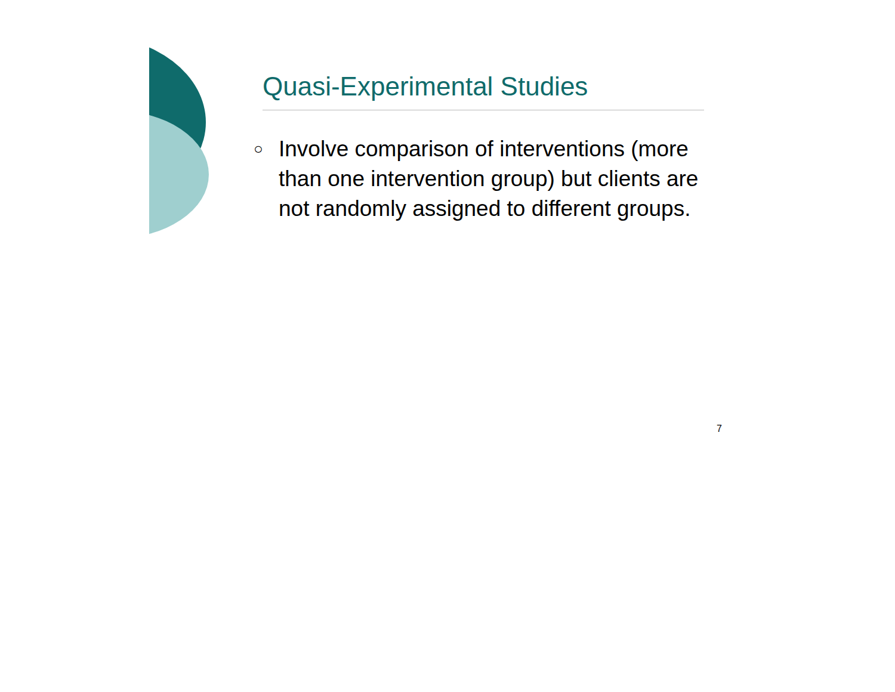Quasi-Experimental Studies
Involve comparison of interventions (more than one intervention group) but clients are not randomly assigned to different groups.
7